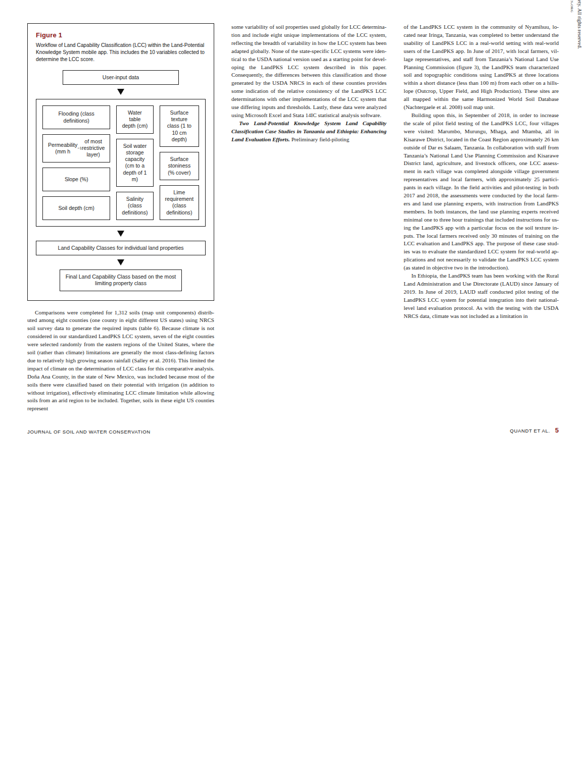Copyright © 2020 Soil and Water Conservation Society. All rights reserved.
Journal of Soil and Water Conservation (): www.swcs.org
Figure 1
Workflow of Land Capability Classification (LCC) within the Land-Potential Knowledge System mobile app. This includes the 10 variables collected to determine the LCC score.
User-input data
Flooding (class definitions)
Permeability (mm h−1 of most restrictive layer)
Slope (%)
Soil depth (cm)
Water table depth (cm)
Soil water storage capacity (cm to a depth of 1 m)
Salinity (class definitions)
Surface texture class (1 to 10 cm depth)
Surface stoniness (% cover)
Lime requirement (class definitions)
Land Capability Classes for individual land properties
Final Land Capability Class based on the most limiting property class
Comparisons were completed for 1,312 soils (map unit components) distributed among eight counties (one county in eight different US states) using NRCS soil survey data to generate the required inputs (table 6). Because climate is not considered in our standardized LandPKS LCC system, seven of the eight counties were selected randomly from the eastern regions of the United States, where the soil (rather than climate) limitations are generally the most class-defining factors due to relatively high growing season rainfall (Salley et al. 2016). This limited the impact of climate on the determination of LCC class for this comparative analysis. Doña Ana County, in the state of New Mexico, was included because most of the soils there were classified based on their potential with irrigation (in addition to without irrigation), effectively eliminating LCC climate limitation while allowing soils from an arid region to be included. Together, soils in these eight US counties represent
some variability of soil properties used globally for LCC determination and include eight unique implementations of the LCC system, reflecting the breadth of variability in how the LCC system has been adapted globally. None of the state-specific LCC systems were identical to the USDA national version used as a starting point for developing the LandPKS LCC system described in this paper. Consequently, the differences between this classification and those generated by the USDA NRCS in each of these counties provides some indication of the relative consistency of the LandPKS LCC determinations with other implementations of the LCC system that use differing inputs and thresholds. Lastly, these data were analyzed using Microsoft Excel and Stata 14IC statistical analysis software.
Two Land-Potential Knowledge System Land Capability Classification Case Studies in Tanzania and Ethiopia: Enhancing Land Evaluation Efforts. Preliminary field-piloting
of the LandPKS LCC system in the community of Nyamihuu, located near Iringa, Tanzania, was completed to better understand the usability of LandPKS LCC in a real-world setting with real-world users of the LandPKS app. In June of 2017, with local farmers, village representatives, and staff from Tanzania’s National Land Use Planning Commission (figure 3), the LandPKS team characterized soil and topographic conditions using LandPKS at three locations within a short distance (less than 100 m) from each other on a hillslope (Outcrop, Upper Field, and High Production). These sites are all mapped within the same Harmonized World Soil Database (Nachtergaele et al. 2008) soil map unit.
Building upon this, in September of 2018, in order to increase the scale of pilot field testing of the LandPKS LCC, four villages were visited: Marumbo, Murungu, Mhaga, and Mtamba, all in Kisarawe District, located in the Coast Region approximately 26 km outside of Dar es Salaam, Tanzania. In collaboration with staff from Tanzania’s National Land Use Planning Commission and Kisarawe District land, agriculture, and livestock officers, one LCC assessment in each village was completed alongside village government representatives and local farmers, with approximately 25 participants in each village. In the field activities and pilot-testing in both 2017 and 2018, the assessments were conducted by the local farmers and land use planning experts, with instruction from LandPKS members. In both instances, the land use planning experts received minimal one to three hour trainings that included instructions for using the LandPKS app with a particular focus on the soil texture inputs. The local farmers received only 30 minutes of training on the LCC evaluation and LandPKS app. The purpose of these case studies was to evaluate the standardized LCC system for real-world applications and not necessarily to validate the LandPKS LCC system (as stated in objective two in the introduction).
In Ethiopia, the LandPKS team has been working with the Rural Land Administration and Use Directorate (LAUD) since January of 2019. In June of 2019, LAUD staff conducted pilot testing of the LandPKS LCC system for potential integration into their national-level land evaluation protocol. As with the testing with the USDA NRCS data, climate was not included as a limitation in
Journal of Soil and Water Conservation
Quandt et al. 5